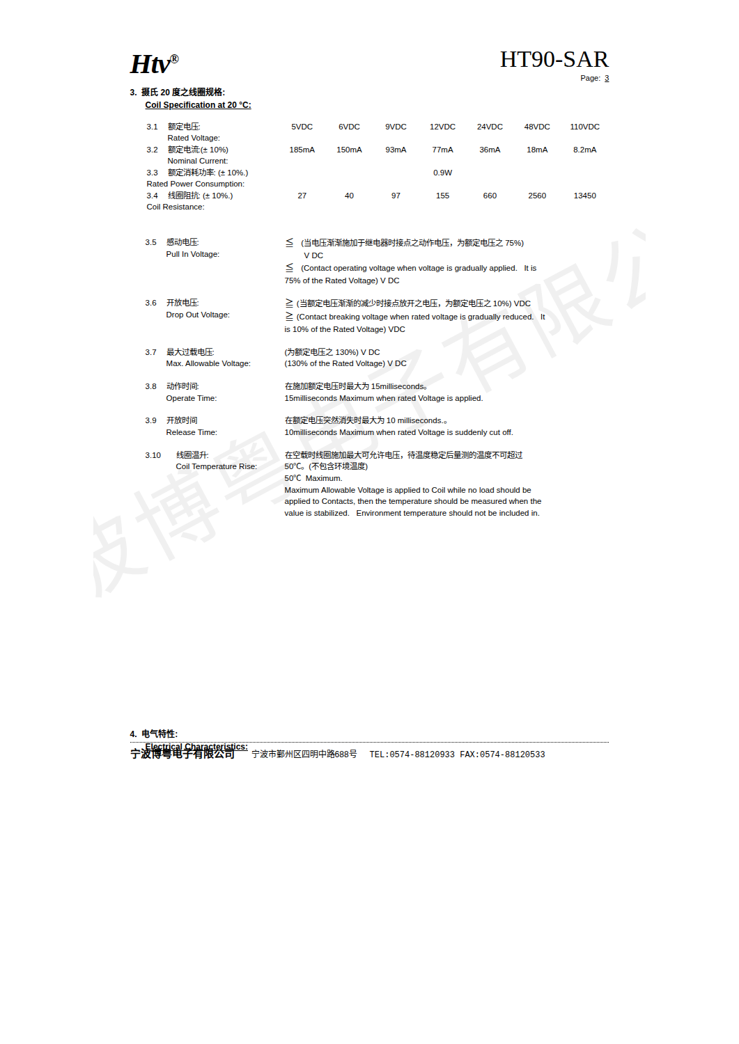宁波博粤电子有限公司
Htv®
HT90-SAR
Page: 3
3. 摄氏 20 度之线圈规格: Coil Specification at 20 °C:
| 3.1 额定电压: Rated Voltage: | 5VDC | 6VDC | 9VDC | 12VDC | 24VDC | 48VDC | 110VDC |
| 3.2 额定电流:(± 10%) Nominal Current: | 185mA | 150mA | 93mA | 77mA | 36mA | 18mA | 8.2mA |
| 3.3 额定消耗功率: (± 10%.) Rated Power Consumption: | | | | 0.9W | | | |
| 3.4 线圈阻抗: (± 10%.) Coil Resistance: | 27 | 40 | 97 | 155 | 660 | 2560 | 13450 |
3.5
感动电压: Pull In Voltage:
≦ (当电压渐渐施加于继电器时接点之动作电压，为额定电压之 75%) V DC ≦ (Contact operating voltage when voltage is gradually applied. It is 75% of the Rated Voltage) V DC
3.6
开放电压: Drop Out Voltage:
≧ (当额定电压渐渐的减少时接点放开之电压，为额定电压之 10%) VDC ≧ (Contact breaking voltage when rated voltage is gradually reduced. It is 10% of the Rated Voltage) VDC
3.7
最大过载电压: Max. Allowable Voltage:
(为额定电压之 130%) V DC (130% of the Rated Voltage) V DC
3.8
动作时间: Operate Time:
在施加额定电压时最大为 15milliseconds。 15milliseconds Maximum when rated Voltage is applied.
3.9
开放时间 Release Time:
在额定电压突然消失时最大为 10 milliseconds.。 10milliseconds Maximum when rated Voltage is suddenly cut off.
3.10
线圈温升: Coil Temperature Rise:
在空载时线圈施加最大可允许电压，待温度稳定后量测的温度不可超过 50℃。(不包含环境温度) 50℃ Maximum. Maximum Allowable Voltage is applied to Coil while no load should be applied to Contacts, then the temperature should be measured when the value is stabilized. Environment temperature should not be included in.
4. 电气特性: Electrical Characteristics:
宁波博粤电子有限公司 宁波市鄞州区四明中路688号 TEL:0574-88120933 FAX:0574-88120533